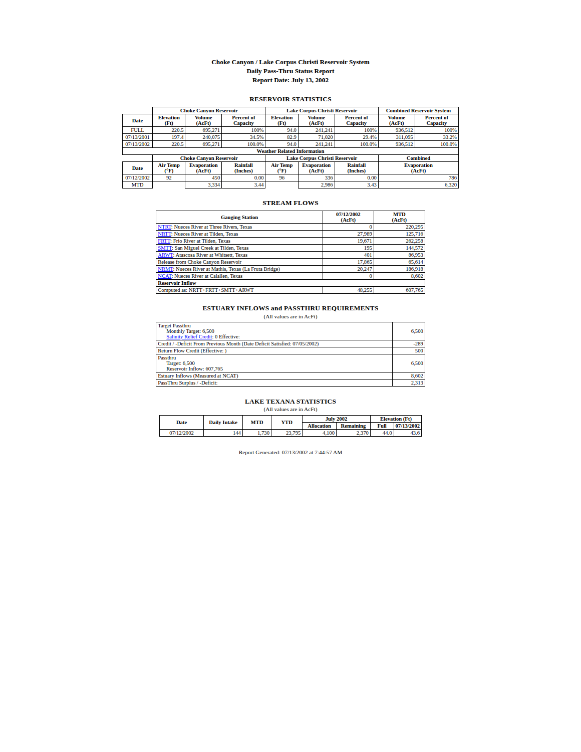Choke Canyon / Lake Corpus Christi Reservoir System
Daily Pass-Thru Status Report
Report Date: July 13, 2002
RESERVOIR STATISTICS
| | Choke Canyon Reservoir | Lake Corpus Christi Reservoir | Combined Reservoir System |
| --- | --- | --- | --- |
| Date | Elevation (Ft) | Volume (AcFt) | Percent of Capacity | Elevation (Ft) | Volume (AcFt) | Percent of Capacity | Volume (AcFt) | Percent of Capacity |
| FULL | 220.5 | 695,271 | 100% | 94.0 | 241,241 | 100% | 936,512 | 100% |
| 07/13/2001 | 197.4 | 240,075 | 34.5% | 82.9 | 71,020 | 29.4% | 311,095 | 33.2% |
| 07/13/2002 | 220.5 | 695,271 | 100.0% | 94.0 | 241,241 | 100.0% | 936,512 | 100.0% |
| Weather Related Information |
| | Choke Canyon Reservoir | Lake Corpus Christi Reservoir | Combined |
| Date | Air Temp (°F) | Evaporation (AcFt) | Rainfall (Inches) | Air Temp (°F) | Evaporation (AcFt) | Rainfall (Inches) | Evaporation (AcFt) |
| 07/12/2002 | 92 | 450 | 0.00 | 96 | 336 | 0.00 | 786 |
| MTD | | 3,334 | 3.44 | | 2,986 | 3.43 | 6,320 |
STREAM FLOWS
| Gauging Station | 07/12/2002 (AcFt) | MTD (AcFt) |
| --- | --- | --- |
| NTRT : Nueces River at Three Rivers, Texas | 0 | 220,295 |
| NRTT : Nueces River at Tilden, Texas | 27,989 | 125,716 |
| FRTT : Frio River at Tilden, Texas | 19,671 | 262,258 |
| SMTT : San Miguel Creek at Tilden, Texas | 195 | 144,572 |
| ARWT : Atascosa River at Whitsett, Texas | 401 | 86,953 |
| Release from Choke Canyon Reservoir | 17,865 | 65,614 |
| NRMT : Nueces River at Mathis, Texas (La Fruta Bridge) | 20,247 | 186,918 |
| NCAT : Nueces River at Calallen, Texas | 0 | 8,602 |
| Reservoir Inflow |
| Computed as: NRTT+FRTT+SMTT+ARWT | 48,255 | 607,765 |
ESTUARY INFLOWS and PASSTHRU REQUIREMENTS
(All values are in AcFt)
| Target Passthru Monthly Target: 6,500 Salinity Relief Credit : 0 Effective: | 6,500 |
| Credit / -Deficit From Previous Month (Date Deficit Satisfied: 07/05/2002) | -289 |
| Return Flow Credit (Effective: ) | 500 |
| Passthru Target: 6,500 Reservoir Inflow: 607,765 | 6,500 |
| Estuary Inflows (Measured at NCAT) | 8,602 |
| PassThru Surplus / -Deficit: | 2,313 |
LAKE TEXANA STATISTICS
(All values are in AcFt)
| Date | Daily Intake | MTD | YTD | July 2002 | Elevation (Ft) |
| --- | --- | --- | --- | --- | --- |
| Allocation | Remaining | Full | 07/13/2002 |
| 07/12/2002 | 144 | 1,730 | 23,795 | 4,100 | 2,370 | 44.0 | 43.6 |
Report Generated: 07/13/2002 at 7:44:57 AM